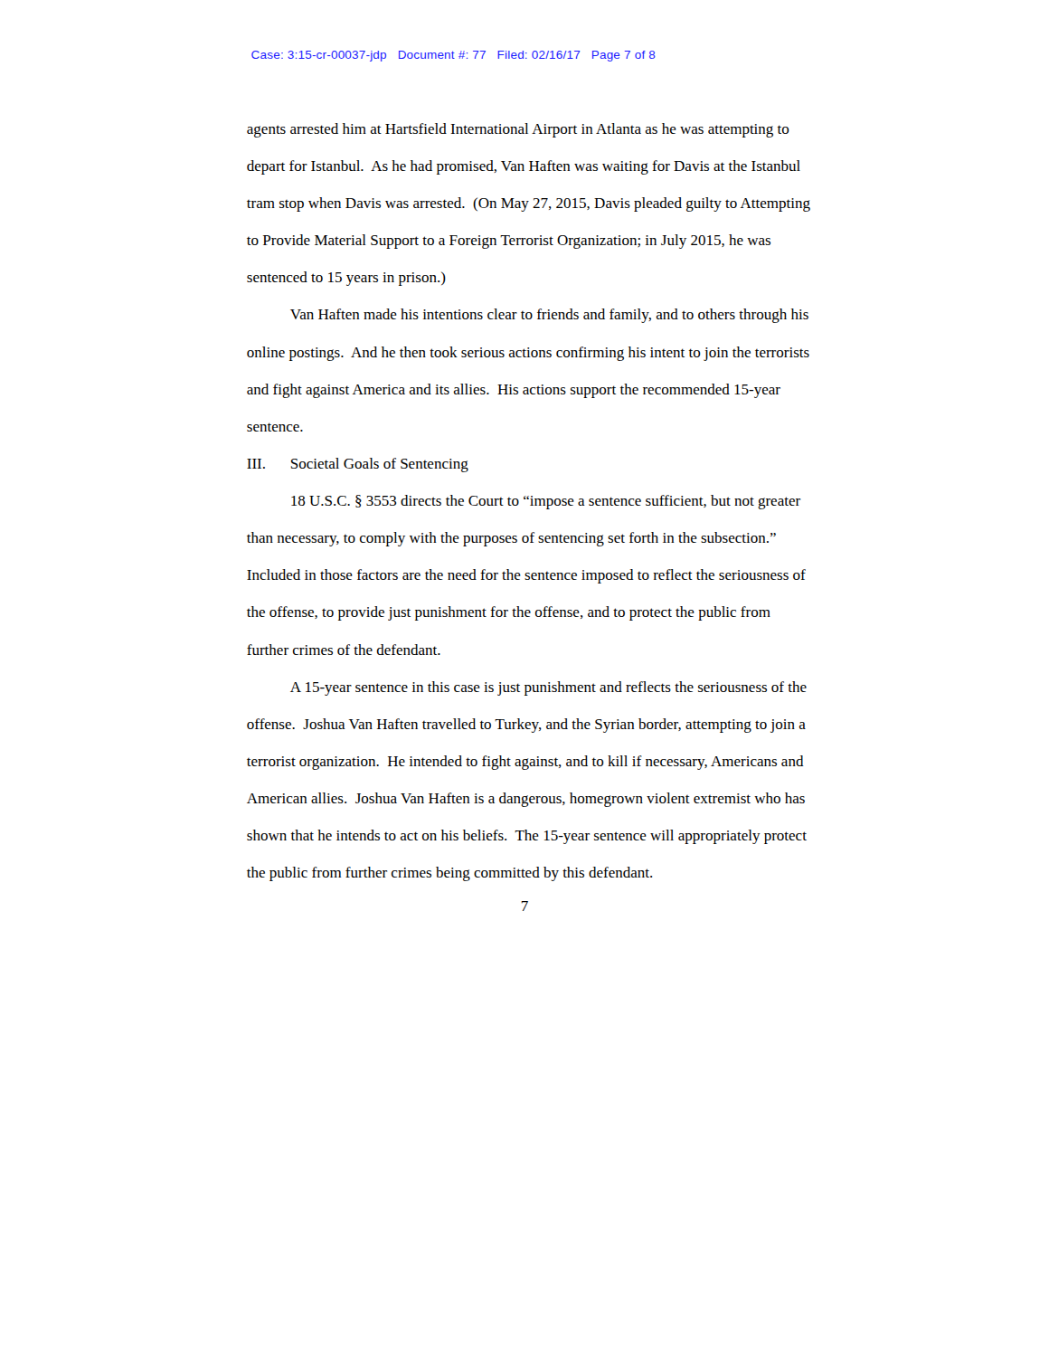Case: 3:15-cr-00037-jdp Document #: 77 Filed: 02/16/17 Page 7 of 8
agents arrested him at Hartsfield International Airport in Atlanta as he was attempting to depart for Istanbul. As he had promised, Van Haften was waiting for Davis at the Istanbul tram stop when Davis was arrested. (On May 27, 2015, Davis pleaded guilty to Attempting to Provide Material Support to a Foreign Terrorist Organization; in July 2015, he was sentenced to 15 years in prison.)
Van Haften made his intentions clear to friends and family, and to others through his online postings. And he then took serious actions confirming his intent to join the terrorists and fight against America and its allies. His actions support the recommended 15-year sentence.
III. Societal Goals of Sentencing
18 U.S.C. § 3553 directs the Court to “impose a sentence sufficient, but not greater than necessary, to comply with the purposes of sentencing set forth in the subsection.” Included in those factors are the need for the sentence imposed to reflect the seriousness of the offense, to provide just punishment for the offense, and to protect the public from further crimes of the defendant.
A 15-year sentence in this case is just punishment and reflects the seriousness of the offense. Joshua Van Haften travelled to Turkey, and the Syrian border, attempting to join a terrorist organization. He intended to fight against, and to kill if necessary, Americans and American allies. Joshua Van Haften is a dangerous, homegrown violent extremist who has shown that he intends to act on his beliefs. The 15-year sentence will appropriately protect the public from further crimes being committed by this defendant.
7